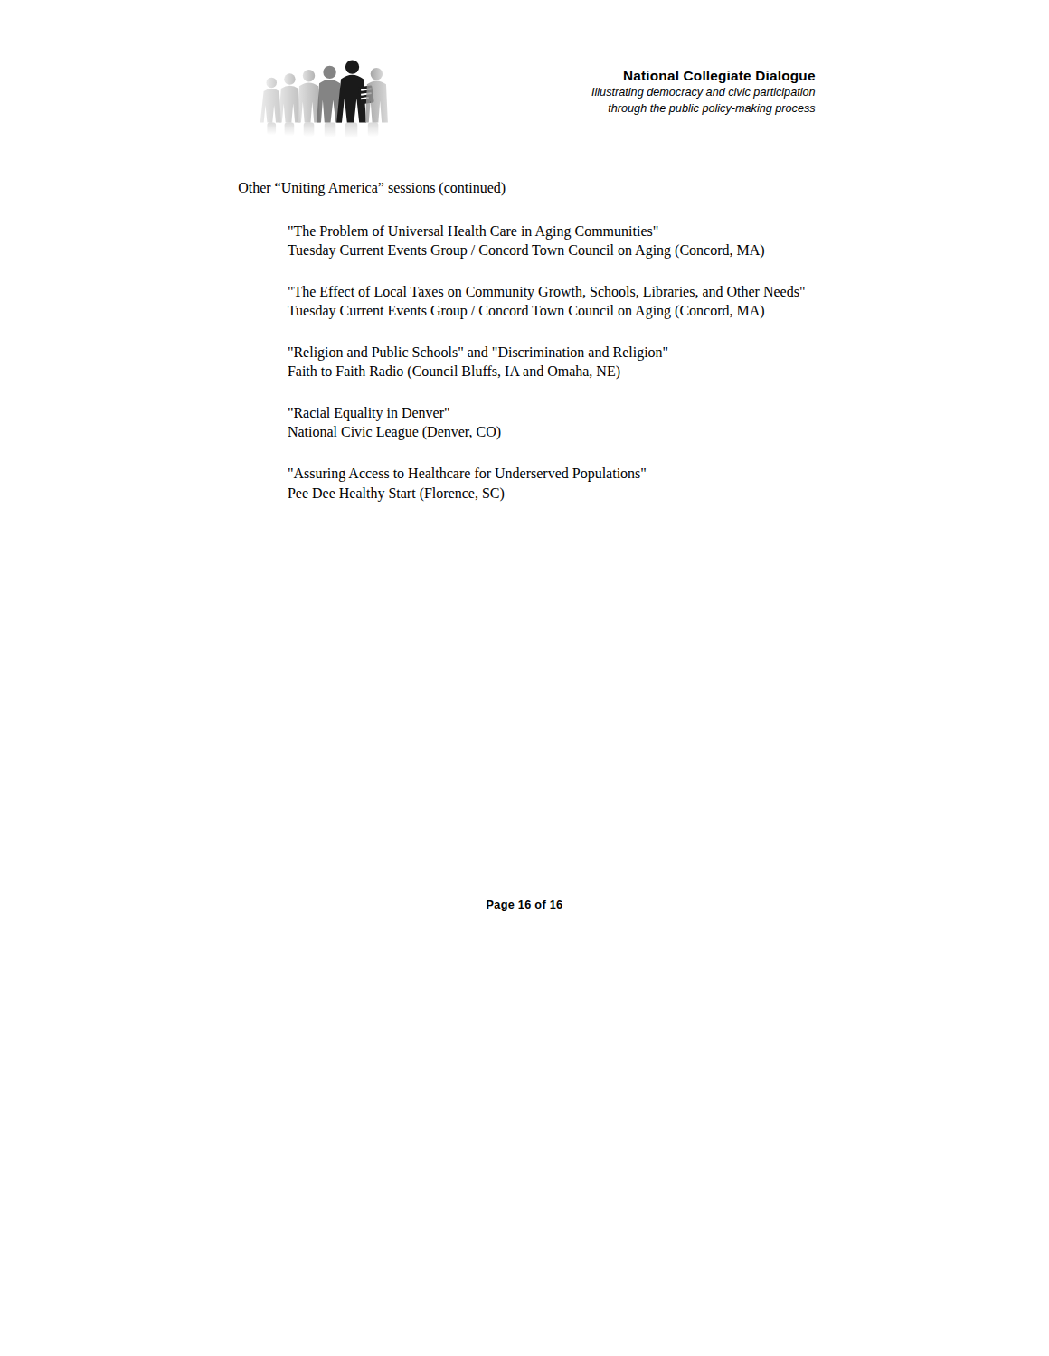National Collegiate Dialogue
Illustrating democracy and civic participation
through the public policy-making process
Other “Uniting America” sessions (continued)
"The Problem of Universal Health Care in Aging Communities"
Tuesday Current Events Group / Concord Town Council on Aging (Concord, MA)
"The Effect of Local Taxes on Community Growth, Schools, Libraries, and Other Needs"
Tuesday Current Events Group / Concord Town Council on Aging (Concord, MA)
"Religion and Public Schools" and "Discrimination and Religion"
Faith to Faith Radio (Council Bluffs, IA and Omaha, NE)
"Racial Equality in Denver"
National Civic League (Denver, CO)
"Assuring Access to Healthcare for Underserved Populations"
Pee Dee Healthy Start (Florence, SC)
Page 16 of 16